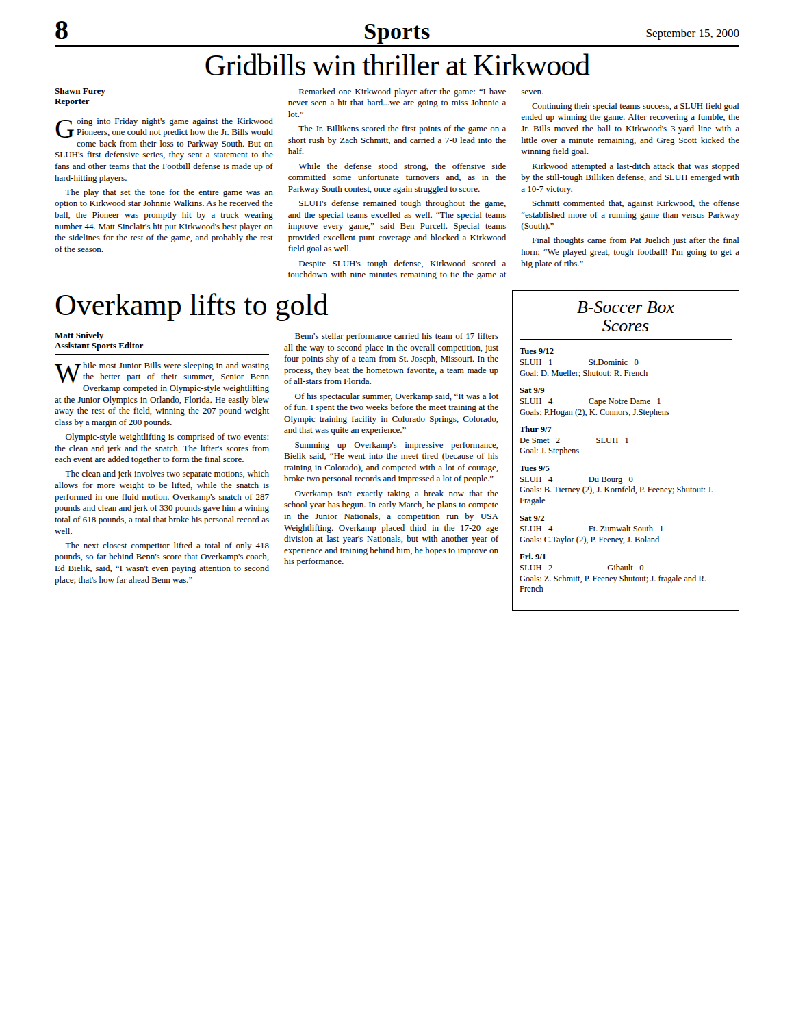8
Sports
September 15, 2000
Gridbills win thriller at Kirkwood
Shawn Furey
Reporter
Going into Friday night's game against the Kirkwood Pioneers, one could not predict how the Jr. Bills would come back from their loss to Parkway South. But on SLUH's first defensive series, they sent a statement to the fans and other teams that the Footbill defense is made up of hard-hitting players.
The play that set the tone for the entire game was an option to Kirkwood star Johnnie Walkins. As he received the ball, the Pioneer was promptly hit by a truck wearing number 44. Matt Sinclair's hit put Kirkwood's best player on the sidelines for the rest of the game, and probably the rest of the season.
Remarked one Kirkwood player after the game: “I have never seen a hit that hard...we are going to miss Johnnie a lot.”
The Jr. Billikens scored the first points of the game on a short rush by Zach Schmitt, and carried a 7-0 lead into the half.
While the defense stood strong, the offensive side committed some unfortunate turnovers and, as in the Parkway South contest, once again struggled to score.
SLUH's defense remained tough throughout the game, and the special teams excelled as well. “The special teams improve every game,” said Ben Purcell. Special teams provided excellent punt coverage and blocked a Kirkwood field goal as well.
Despite SLUH's tough defense, Kirkwood scored a touchdown with nine minutes remaining to tie the game at seven.
Continuing their special teams success, a SLUH field goal ended up winning the game. After recovering a fumble, the Jr. Bills moved the ball to Kirkwood's 3-yard line with a little over a minute remaining, and Greg Scott kicked the winning field goal.
Kirkwood attempted a last-ditch attack that was stopped by the still-tough Billiken defense, and SLUH emerged with a 10-7 victory.
Schmitt commented that, against Kirkwood, the offense “established more of a running game than versus Parkway (South).”
Final thoughts came from Pat Juelich just after the final horn: “We played great, tough football! I'm going to get a big plate of ribs.”
Overkamp lifts to gold
Matt Snively
Assistant Sports Editor
While most Junior Bills were sleeping in and wasting the better part of their summer, Senior Benn Overkamp competed in Olympic-style weightlifting at the Junior Olympics in Orlando, Florida. He easily blew away the rest of the field, winning the 207-pound weight class by a margin of 200 pounds.
Olympic-style weightlifting is comprised of two events: the clean and jerk and the snatch. The lifter's scores from each event are added together to form the final score.
The clean and jerk involves two separate motions, which allows for more weight to be lifted, while the snatch is performed in one fluid motion. Overkamp's snatch of 287 pounds and clean and jerk of 330 pounds gave him a wining total of 618 pounds, a total that broke his personal record as well.
The next closest competitor lifted a total of only 418 pounds, so far behind Benn's score that Overkamp's coach, Ed Bielik, said, “I wasn't even paying attention to second place; that's how far ahead Benn was.”
Benn's stellar performance carried his team of 17 lifters all the way to second place in the overall competition, just four points shy of a team from St. Joseph, Missouri. In the process, they beat the hometown favorite, a team made up of all-stars from Florida.
Of his spectacular summer, Overkamp said, “It was a lot of fun. I spent the two weeks before the meet training at the Olympic training facility in Colorado Springs, Colorado, and that was quite an experience.”
Summing up Overkamp's impressive performance, Bielik said, “He went into the meet tired (because of his training in Colorado), and competed with a lot of courage, broke two personal records and impressed a lot of people.”
Overkamp isn't exactly taking a break now that the school year has begun. In early March, he plans to compete in the Junior Nationals, a competition run by USA Weightlifting. Overkamp placed third in the 17-20 age division at last year's Nationals, but with another year of experience and training behind him, he hopes to improve on his performance.
B-Soccer Box
Scores
Tues 9/12
SLUH 1 St.Dominic 0
Goal: D. Mueller; Shutout: R. French
Sat 9/9
SLUH 4 Cape Notre Dame 1
Goals: P.Hogan (2), K. Connors, J.Stephens
Thur 9/7
De Smet 2 SLUH 1
Goal: J. Stephens
Tues 9/5
SLUH 4 Du Bourg 0
Goals: B. Tierney (2), J. Kornfeld, P. Feeney; Shutout: J. Fragale
Sat 9/2
SLUH 4 Ft. Zumwalt South 1
Goals: C.Taylor (2), P. Feeney, J. Boland
Fri. 9/1
SLUH 2 Gibault 0
Goals: Z. Schmitt, P. Feeney Shutout; J. fragale and R. French